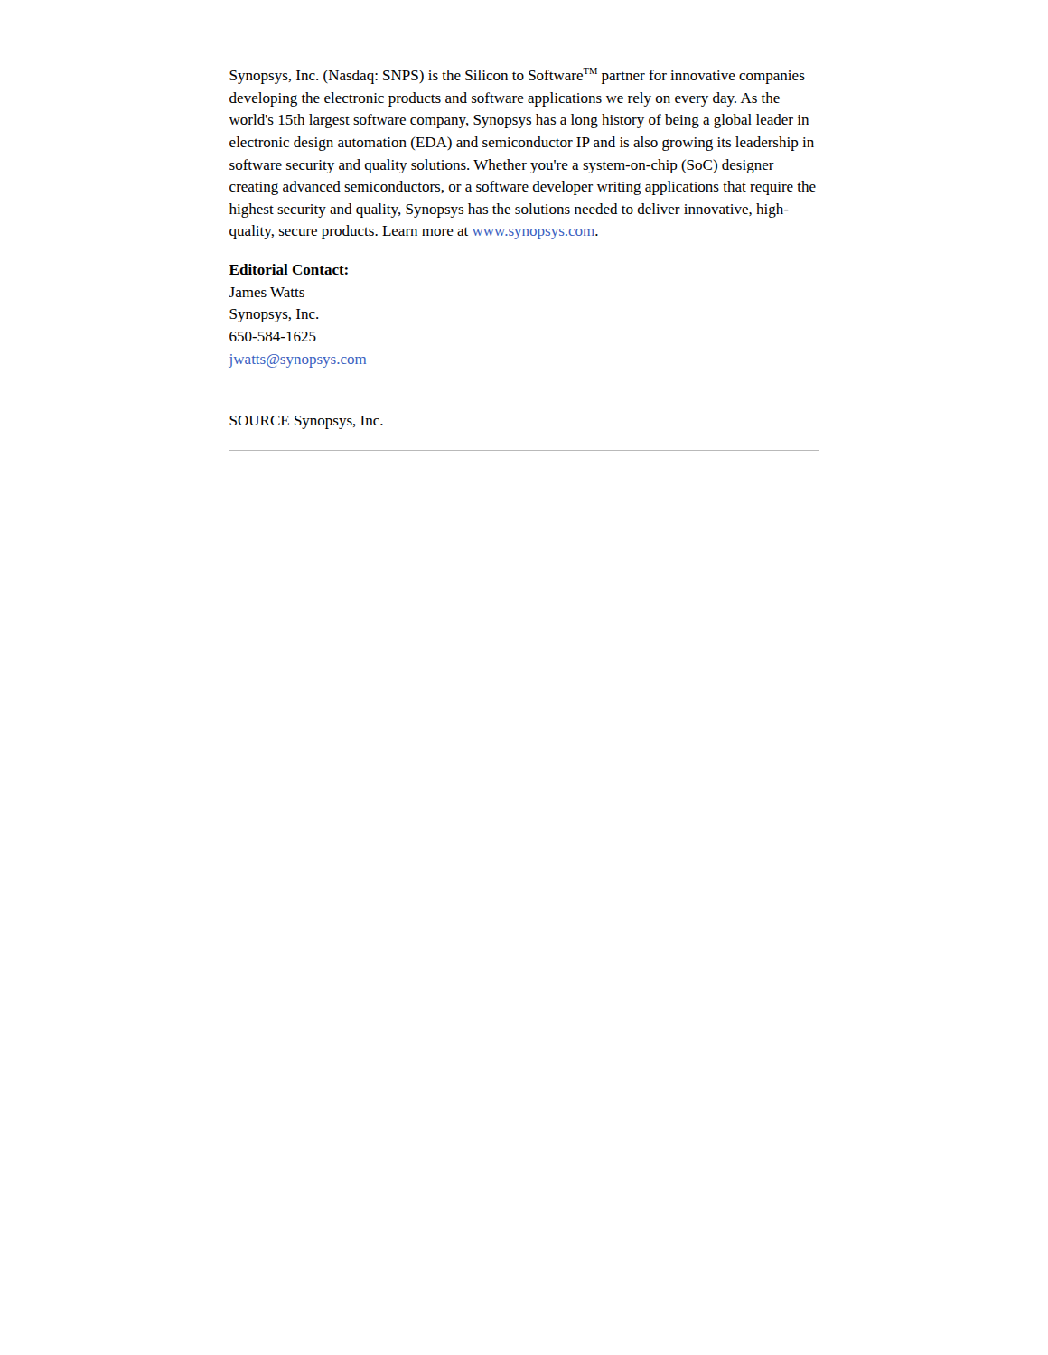Synopsys, Inc. (Nasdaq: SNPS) is the Silicon to SoftwareTM partner for innovative companies developing the electronic products and software applications we rely on every day. As the world's 15th largest software company, Synopsys has a long history of being a global leader in electronic design automation (EDA) and semiconductor IP and is also growing its leadership in software security and quality solutions. Whether you're a system-on-chip (SoC) designer creating advanced semiconductors, or a software developer writing applications that require the highest security and quality, Synopsys has the solutions needed to deliver innovative, high-quality, secure products. Learn more at www.synopsys.com.
Editorial Contact:
James Watts
Synopsys, Inc.
650-584-1625
jwatts@synopsys.com
SOURCE Synopsys, Inc.